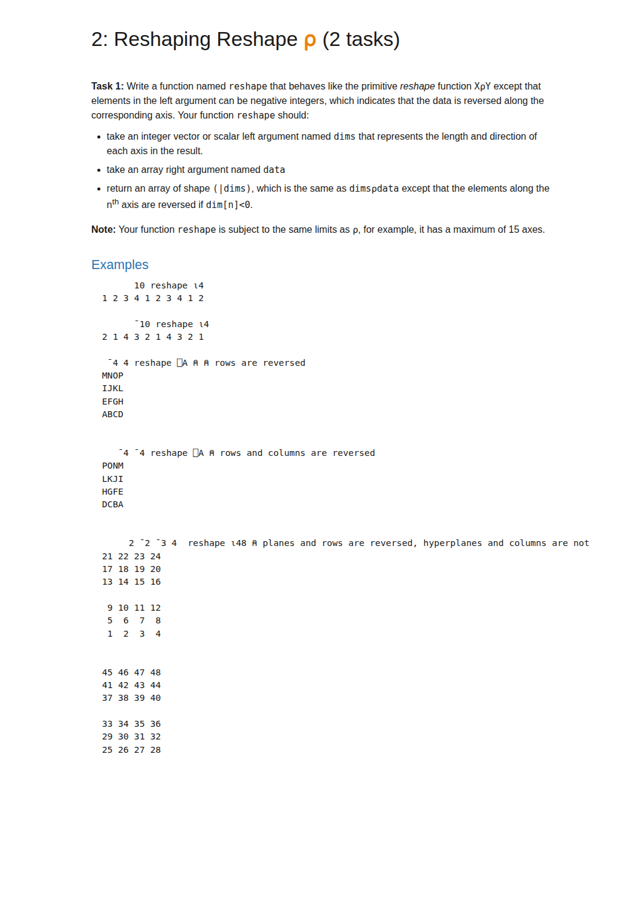2: Reshaping Reshape ⍴ (2 tasks)
Task 1: Write a function named reshape that behaves like the primitive reshape function X⍴Y except that elements in the left argument can be negative integers, which indicates that the data is reversed along the corresponding axis. Your function reshape should:
take an integer vector or scalar left argument named dims that represents the length and direction of each axis in the result.
take an array right argument named data
return an array of shape (|dims), which is the same as dims⍴data except that the elements along the nth axis are reversed if dim[n]<0.
Note: Your function reshape is subject to the same limits as ⍴, for example, it has a maximum of 15 axes.
Examples
      10 reshape ⍳4
1 2 3 4 1 2 3 4 1 2

      ¯10 reshape ⍳4
2 1 4 3 2 1 4 3 2 1

 ¯4 4 reshape ⎕A ⍝ ⍝ rows are reversed
MNOP
IJKL
EFGH
ABCD


   ¯4 ¯4 reshape ⎕A ⍝ rows and columns are reversed
PONM
LKJI
HGFE
DCBA


     2 ¯2 ¯3 4  reshape ⍳48 ⍝ planes and rows are reversed, hyperplanes and columns are not
21 22 23 24
17 18 19 20
13 14 15 16

 9 10 11 12
 5  6  7  8
 1  2  3  4


45 46 47 48
41 42 43 44
37 38 39 40

33 34 35 36
29 30 31 32
25 26 27 28